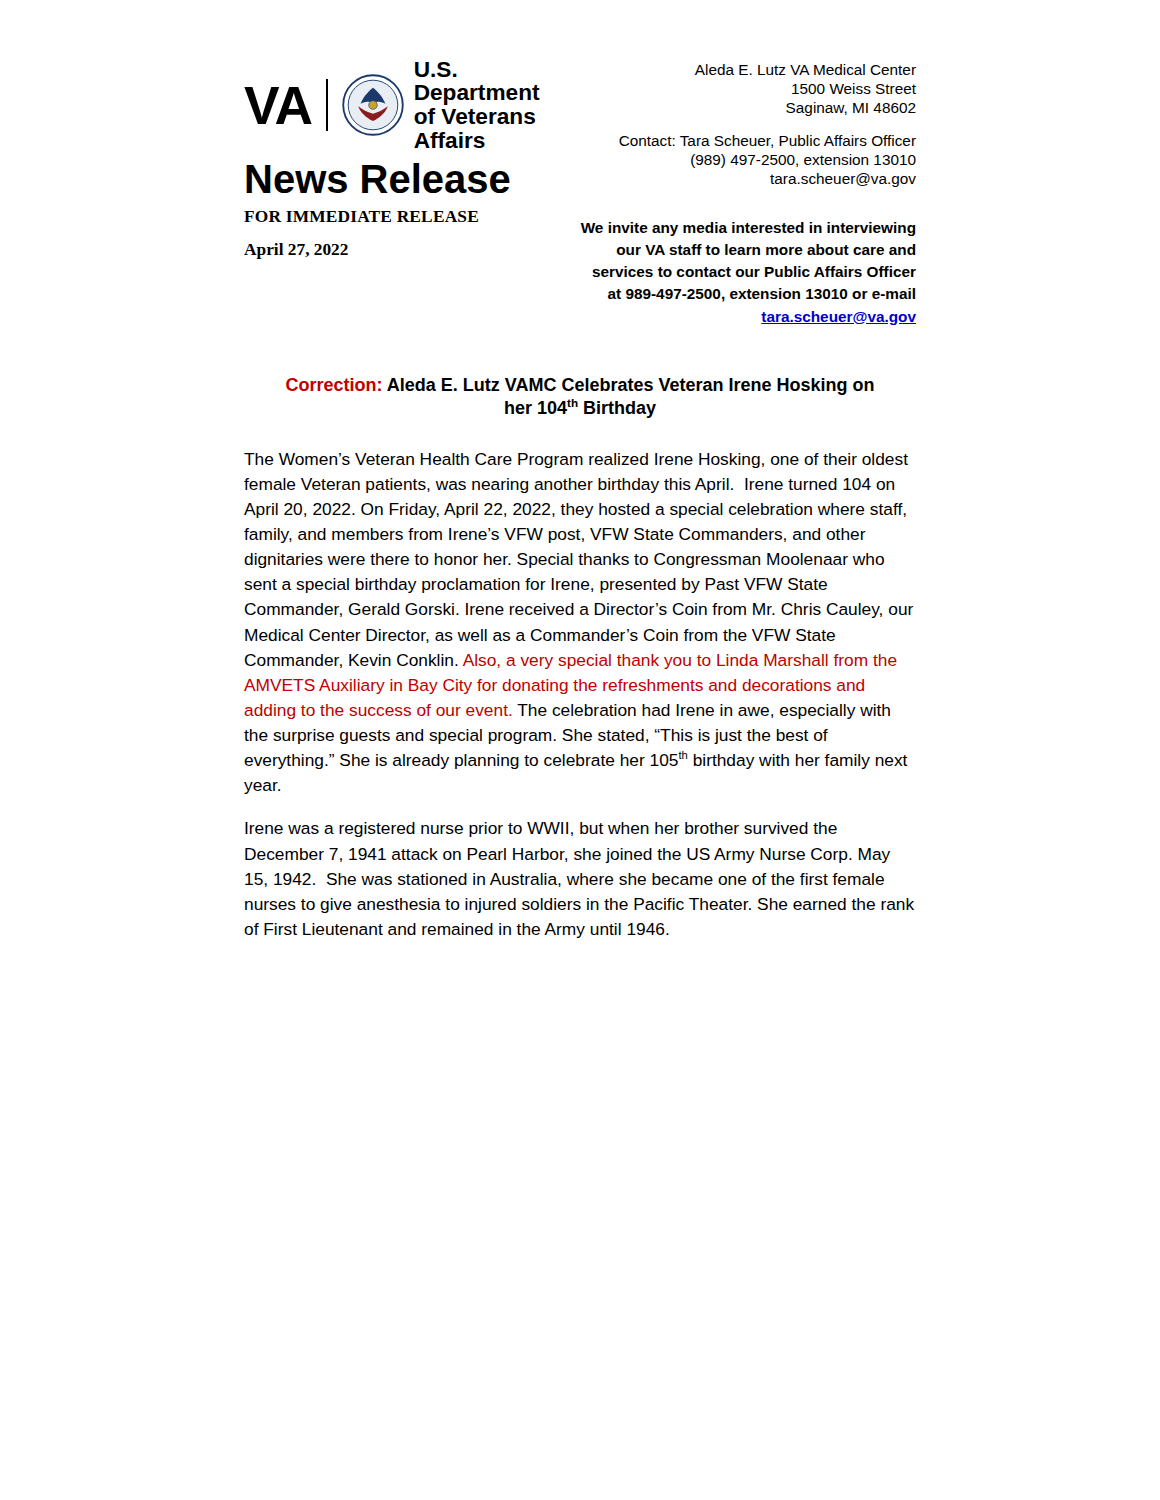VA
U.S. Department
of Veterans Affairs
News Release
Aleda E. Lutz VA Medical Center
1500 Weiss Street
Saginaw, MI 48602
Contact: Tara Scheuer, Public Affairs Officer
(989) 497-2500, extension 13010
tara.scheuer@va.gov
FOR IMMEDIATE RELEASE
April 27, 2022
We invite any media interested in interviewing our VA staff to learn more about care and services to contact our Public Affairs Officer at 989-497-2500, extension 13010 or e-mail tara.scheuer@va.gov
Correction: Aleda E. Lutz VAMC Celebrates Veteran Irene Hosking on her 104th Birthday
The Women’s Veteran Health Care Program realized Irene Hosking, one of their oldest female Veteran patients, was nearing another birthday this April. Irene turned 104 on April 20, 2022. On Friday, April 22, 2022, they hosted a special celebration where staff, family, and members from Irene’s VFW post, VFW State Commanders, and other dignitaries were there to honor her. Special thanks to Congressman Moolenaar who sent a special birthday proclamation for Irene, presented by Past VFW State Commander, Gerald Gorski. Irene received a Director’s Coin from Mr. Chris Cauley, our Medical Center Director, as well as a Commander’s Coin from the VFW State Commander, Kevin Conklin. Also, a very special thank you to Linda Marshall from the AMVETS Auxiliary in Bay City for donating the refreshments and decorations and adding to the success of our event. The celebration had Irene in awe, especially with the surprise guests and special program. She stated, “This is just the best of everything.” She is already planning to celebrate her 105th birthday with her family next year.
Irene was a registered nurse prior to WWII, but when her brother survived the December 7, 1941 attack on Pearl Harbor, she joined the US Army Nurse Corp. May 15, 1942. She was stationed in Australia, where she became one of the first female nurses to give anesthesia to injured soldiers in the Pacific Theater. She earned the rank of First Lieutenant and remained in the Army until 1946.